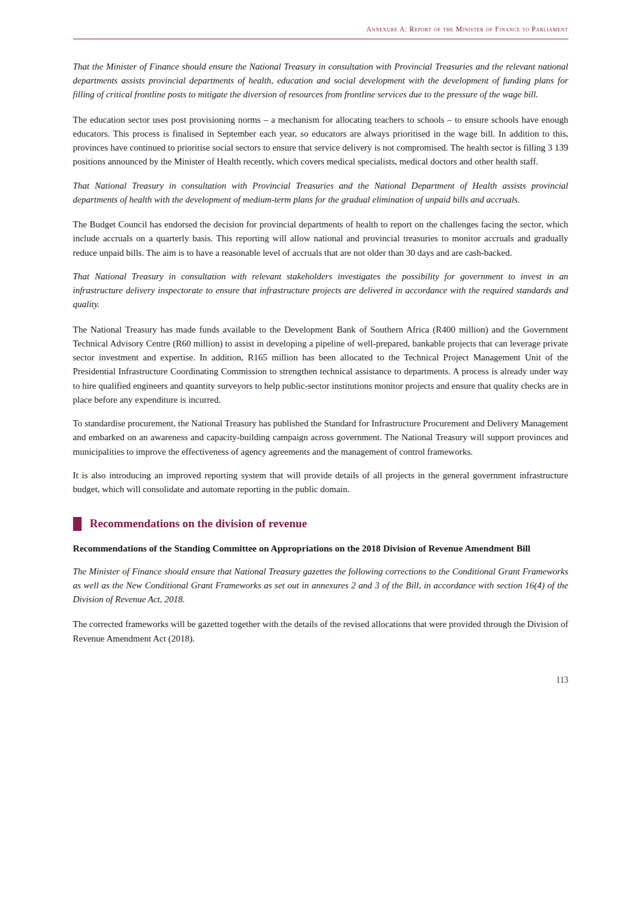Annexure A: Report of the Minister of Finance to Parliament
That the Minister of Finance should ensure the National Treasury in consultation with Provincial Treasuries and the relevant national departments assists provincial departments of health, education and social development with the development of funding plans for filling of critical frontline posts to mitigate the diversion of resources from frontline services due to the pressure of the wage bill.
The education sector uses post provisioning norms – a mechanism for allocating teachers to schools – to ensure schools have enough educators. This process is finalised in September each year, so educators are always prioritised in the wage bill. In addition to this, provinces have continued to prioritise social sectors to ensure that service delivery is not compromised. The health sector is filling 3 139 positions announced by the Minister of Health recently, which covers medical specialists, medical doctors and other health staff.
That National Treasury in consultation with Provincial Treasuries and the National Department of Health assists provincial departments of health with the development of medium-term plans for the gradual elimination of unpaid bills and accruals.
The Budget Council has endorsed the decision for provincial departments of health to report on the challenges facing the sector, which include accruals on a quarterly basis. This reporting will allow national and provincial treasuries to monitor accruals and gradually reduce unpaid bills. The aim is to have a reasonable level of accruals that are not older than 30 days and are cash-backed.
That National Treasury in consultation with relevant stakeholders investigates the possibility for government to invest in an infrastructure delivery inspectorate to ensure that infrastructure projects are delivered in accordance with the required standards and quality.
The National Treasury has made funds available to the Development Bank of Southern Africa (R400 million) and the Government Technical Advisory Centre (R60 million) to assist in developing a pipeline of well-prepared, bankable projects that can leverage private sector investment and expertise. In addition, R165 million has been allocated to the Technical Project Management Unit of the Presidential Infrastructure Coordinating Commission to strengthen technical assistance to departments. A process is already under way to hire qualified engineers and quantity surveyors to help public-sector institutions monitor projects and ensure that quality checks are in place before any expenditure is incurred.
To standardise procurement, the National Treasury has published the Standard for Infrastructure Procurement and Delivery Management and embarked on an awareness and capacity-building campaign across government. The National Treasury will support provinces and municipalities to improve the effectiveness of agency agreements and the management of control frameworks.
It is also introducing an improved reporting system that will provide details of all projects in the general government infrastructure budget, which will consolidate and automate reporting in the public domain.
Recommendations on the division of revenue
Recommendations of the Standing Committee on Appropriations on the 2018 Division of Revenue Amendment Bill
The Minister of Finance should ensure that National Treasury gazettes the following corrections to the Conditional Grant Frameworks as well as the New Conditional Grant Frameworks as set out in annexures 2 and 3 of the Bill, in accordance with section 16(4) of the Division of Revenue Act, 2018.
The corrected frameworks will be gazetted together with the details of the revised allocations that were provided through the Division of Revenue Amendment Act (2018).
113